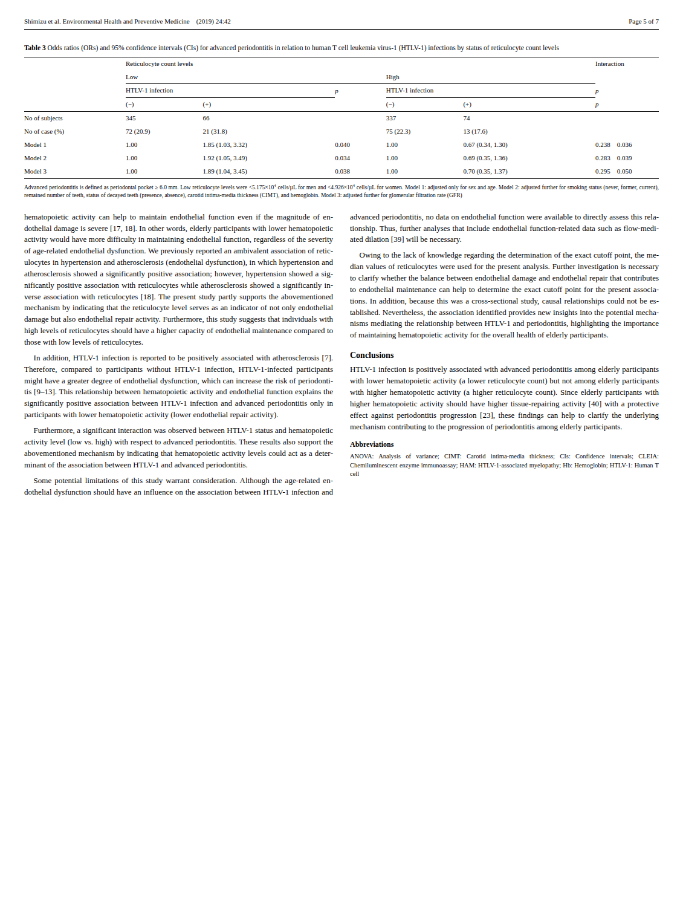Shimizu et al. Environmental Health and Preventive Medicine (2019) 24:42
Page 5 of 7
Table 3 Odds ratios (ORs) and 95% confidence intervals (CIs) for advanced periodontitis in relation to human T cell leukemia virus-1 (HTLV-1) infections by status of reticulocyte count levels
| | Reticulocyte count levels | Interaction |
| --- | --- | --- |
| | Low | High | |
| | HTLV-1 infection | p | HTLV-1 infection | p |
| | (−) | (+) | | (−) | (+) | p |
| No of subjects | 345 | 66 | | 337 | 74 | |
| No of case (%) | 72 (20.9) | 21 (31.8) | | 75 (22.3) | 13 (17.6) | |
| Model 1 | 1.00 | 1.85 (1.03, 3.32) | 0.040 | 1.00 | 0.67 (0.34, 1.30) | 0.238 0.036 |
| Model 2 | 1.00 | 1.92 (1.05, 3.49) | 0.034 | 1.00 | 0.69 (0.35, 1.36) | 0.283 0.039 |
| Model 3 | 1.00 | 1.89 (1.04, 3.45) | 0.038 | 1.00 | 0.70 (0.35, 1.37) | 0.295 0.050 |
Advanced periodontitis is defined as periodontal pocket ≥ 6.0 mm. Low reticulocyte levels were <5.175×104 cells/µL for men and <4.926×104 cells/µL for women. Model 1: adjusted only for sex and age. Model 2: adjusted further for smoking status (never, former, current), remained number of teeth, status of decayed teeth (presence, absence), carotid intima-media thickness (CIMT), and hemoglobin. Model 3: adjusted further for glomerular filtration rate (GFR)
hematopoietic activity can help to maintain endothelial function even if the magnitude of endothelial damage is severe [17, 18]. In other words, elderly participants with lower hematopoietic activity would have more difficulty in maintaining endothelial function, regardless of the severity of age-related endothelial dysfunction. We previously reported an ambivalent association of reticulocytes in hypertension and atherosclerosis (endothelial dysfunction), in which hypertension and atherosclerosis showed a significantly positive association; however, hypertension showed a significantly positive association with reticulocytes while atherosclerosis showed a significantly inverse association with reticulocytes [18]. The present study partly supports the abovementioned mechanism by indicating that the reticulocyte level serves as an indicator of not only endothelial damage but also endothelial repair activity. Furthermore, this study suggests that individuals with high levels of reticulocytes should have a higher capacity of endothelial maintenance compared to those with low levels of reticulocytes.
In addition, HTLV-1 infection is reported to be positively associated with atherosclerosis [7]. Therefore, compared to participants without HTLV-1 infection, HTLV-1-infected participants might have a greater degree of endothelial dysfunction, which can increase the risk of periodontitis [9–13]. This relationship between hematopoietic activity and endothelial function explains the significantly positive association between HTLV-1 infection and advanced periodontitis only in participants with lower hematopoietic activity (lower endothelial repair activity).
Furthermore, a significant interaction was observed between HTLV-1 status and hematopoietic activity level (low vs. high) with respect to advanced periodontitis. These results also support the abovementioned mechanism by indicating that hematopoietic activity levels could act as a determinant of the association between HTLV-1 and advanced periodontitis.
Some potential limitations of this study warrant consideration. Although the age-related endothelial dysfunction should have an influence on the association between HTLV-1 infection and advanced periodontitis, no data on endothelial function were available to directly assess this relationship. Thus, further analyses that include endothelial function-related data such as flow-mediated dilation [39] will be necessary.
Owing to the lack of knowledge regarding the determination of the exact cutoff point, the median values of reticulocytes were used for the present analysis. Further investigation is necessary to clarify whether the balance between endothelial damage and endothelial repair that contributes to endothelial maintenance can help to determine the exact cutoff point for the present associations. In addition, because this was a cross-sectional study, causal relationships could not be established. Nevertheless, the association identified provides new insights into the potential mechanisms mediating the relationship between HTLV-1 and periodontitis, highlighting the importance of maintaining hematopoietic activity for the overall health of elderly participants.
Conclusions
HTLV-1 infection is positively associated with advanced periodontitis among elderly participants with lower hematopoietic activity (a lower reticulocyte count) but not among elderly participants with higher hematopoietic activity (a higher reticulocyte count). Since elderly participants with higher hematopoietic activity should have higher tissue-repairing activity [40] with a protective effect against periodontitis progression [23], these findings can help to clarify the underlying mechanism contributing to the progression of periodontitis among elderly participants.
Abbreviations
ANOVA: Analysis of variance; CIMT: Carotid intima-media thickness; CIs: Confidence intervals; CLEIA: Chemiluminescent enzyme immunoassay; HAM: HTLV-1-associated myelopathy; Hb: Hemoglobin; HTLV-1: Human T cell